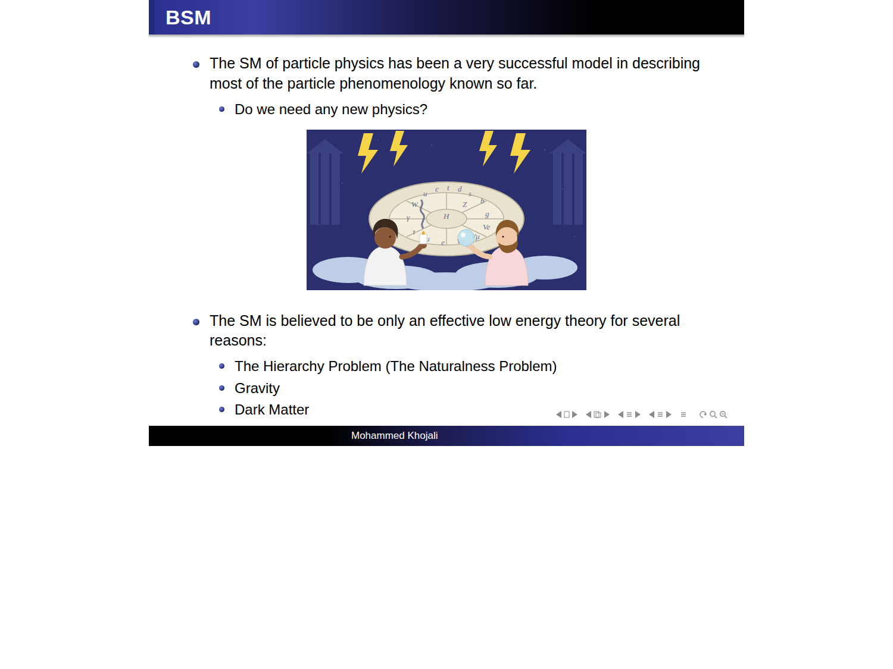BSM
The SM of particle physics has been a very successful model in describing most of the particle phenomenology known so far.
Do we need any new physics?
u c t d s b g Ve Vμ Vτ e μ τ γ W Z H
The SM is believed to be only an effective low energy theory for several reasons:
The Hierarchy Problem (The Naturalness Problem)
Gravity
Dark Matter
The cosmological constant problem
Flavour problem
Gauge coupling unification
Mohammed Khojali